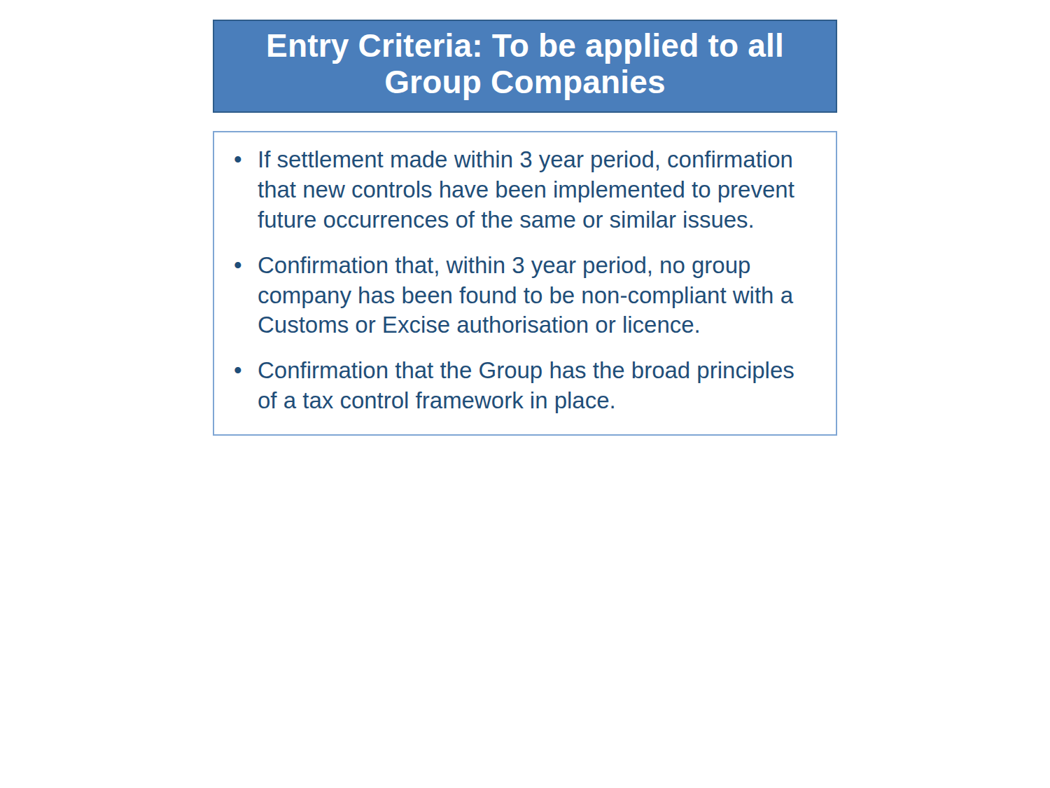Entry Criteria: To be applied to all Group Companies
If settlement made within 3 year period, confirmation that new controls have been implemented to prevent future occurrences of the same or similar issues.
Confirmation that, within 3 year period, no group company has been found to be non-compliant with a Customs or Excise authorisation or licence.
Confirmation that the Group has the broad principles of a tax control framework in place.